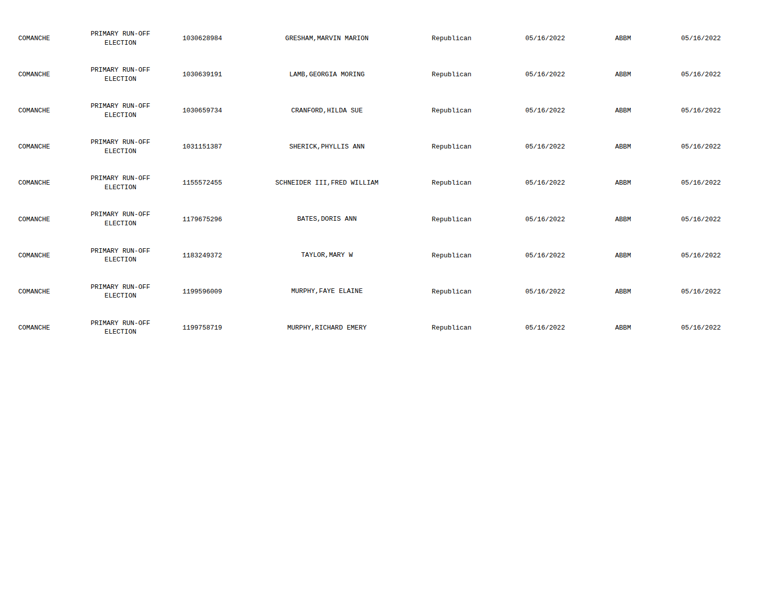| COMANCHE | PRIMARY RUN-OFF ELECTION | 1030628984 | GRESHAM,MARVIN MARION | Republican | 05/16/2022 | ABBM | 05/16/2022 |
| COMANCHE | PRIMARY RUN-OFF ELECTION | 1030639191 | LAMB,GEORGIA MORING | Republican | 05/16/2022 | ABBM | 05/16/2022 |
| COMANCHE | PRIMARY RUN-OFF ELECTION | 1030659734 | CRANFORD,HILDA SUE | Republican | 05/16/2022 | ABBM | 05/16/2022 |
| COMANCHE | PRIMARY RUN-OFF ELECTION | 1031151387 | SHERICK,PHYLLIS ANN | Republican | 05/16/2022 | ABBM | 05/16/2022 |
| COMANCHE | PRIMARY RUN-OFF ELECTION | 1155572455 | SCHNEIDER III,FRED WILLIAM | Republican | 05/16/2022 | ABBM | 05/16/2022 |
| COMANCHE | PRIMARY RUN-OFF ELECTION | 1179675296 | BATES,DORIS ANN | Republican | 05/16/2022 | ABBM | 05/16/2022 |
| COMANCHE | PRIMARY RUN-OFF ELECTION | 1183249372 | TAYLOR,MARY W | Republican | 05/16/2022 | ABBM | 05/16/2022 |
| COMANCHE | PRIMARY RUN-OFF ELECTION | 1199596009 | MURPHY,FAYE ELAINE | Republican | 05/16/2022 | ABBM | 05/16/2022 |
| COMANCHE | PRIMARY RUN-OFF ELECTION | 1199758719 | MURPHY,RICHARD EMERY | Republican | 05/16/2022 | ABBM | 05/16/2022 |